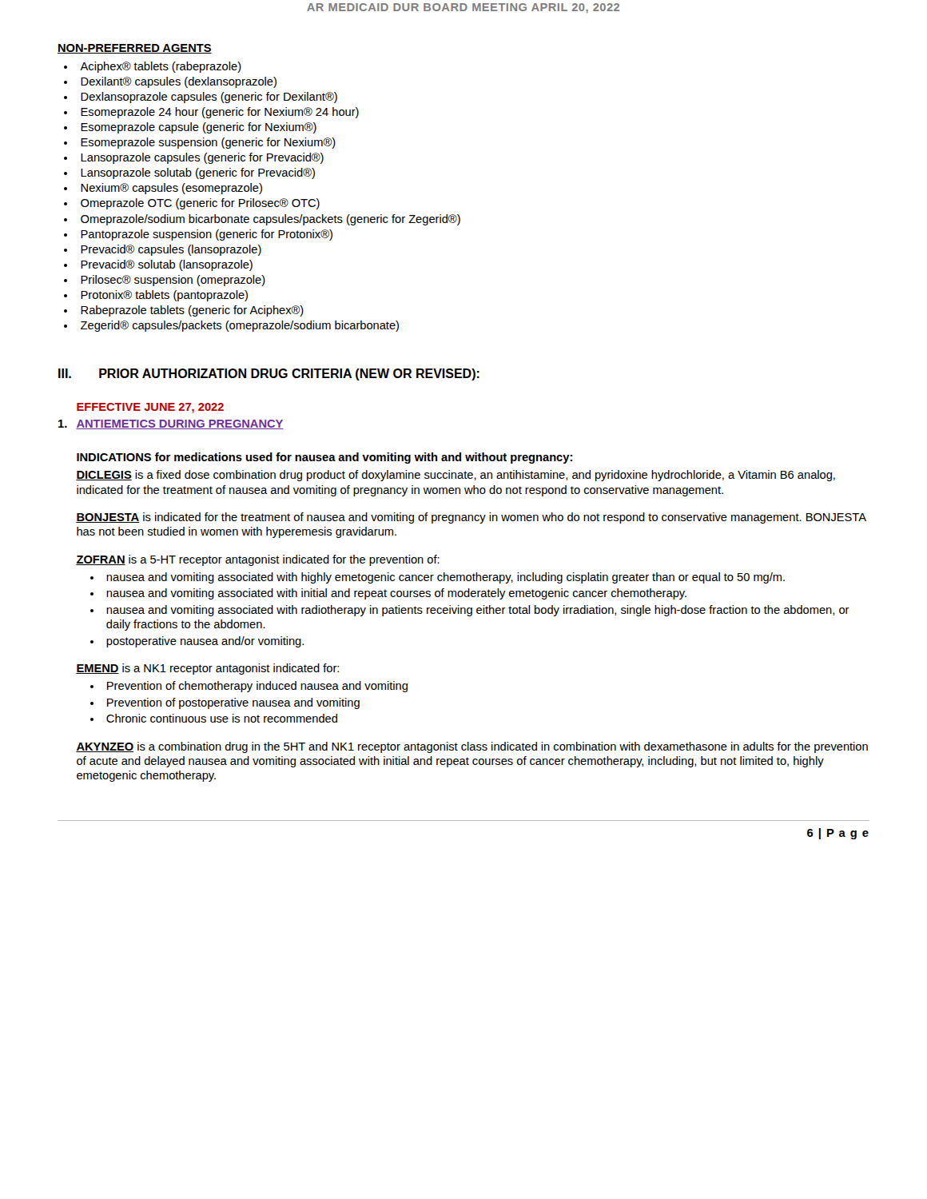AR MEDICAID DUR BOARD MEETING APRIL 20, 2022
NON-PREFERRED AGENTS
Aciphex® tablets (rabeprazole)
Dexilant® capsules (dexlansoprazole)
Dexlansoprazole capsules (generic for Dexilant®)
Esomeprazole 24 hour (generic for Nexium® 24 hour)
Esomeprazole capsule (generic for Nexium®)
Esomeprazole suspension (generic for Nexium®)
Lansoprazole capsules (generic for Prevacid®)
Lansoprazole solutab (generic for Prevacid®)
Nexium® capsules (esomeprazole)
Omeprazole OTC (generic for Prilosec® OTC)
Omeprazole/sodium bicarbonate capsules/packets (generic for Zegerid®)
Pantoprazole suspension (generic for Protonix®)
Prevacid® capsules (lansoprazole)
Prevacid® solutab (lansoprazole)
Prilosec® suspension (omeprazole)
Protonix® tablets (pantoprazole)
Rabeprazole tablets (generic for Aciphex®)
Zegerid® capsules/packets (omeprazole/sodium bicarbonate)
III. PRIOR AUTHORIZATION DRUG CRITERIA (NEW OR REVISED):
EFFECTIVE JUNE 27, 2022
1. ANTIEMETICS DURING PREGNANCY
INDICATIONS for medications used for nausea and vomiting with and without pregnancy:
DICLEGIS is a fixed dose combination drug product of doxylamine succinate, an antihistamine, and pyridoxine hydrochloride, a Vitamin B6 analog, indicated for the treatment of nausea and vomiting of pregnancy in women who do not respond to conservative management.
BONJESTA is indicated for the treatment of nausea and vomiting of pregnancy in women who do not respond to conservative management. BONJESTA has not been studied in women with hyperemesis gravidarum.
ZOFRAN is a 5-HT receptor antagonist indicated for the prevention of:
nausea and vomiting associated with highly emetogenic cancer chemotherapy, including cisplatin greater than or equal to 50 mg/m.
nausea and vomiting associated with initial and repeat courses of moderately emetogenic cancer chemotherapy.
nausea and vomiting associated with radiotherapy in patients receiving either total body irradiation, single high-dose fraction to the abdomen, or daily fractions to the abdomen.
postoperative nausea and/or vomiting.
EMEND is a NK1 receptor antagonist indicated for:
Prevention of chemotherapy induced nausea and vomiting
Prevention of postoperative nausea and vomiting
Chronic continuous use is not recommended
AKYNZEO is a combination drug in the 5HT and NK1 receptor antagonist class indicated in combination with dexamethasone in adults for the prevention of acute and delayed nausea and vomiting associated with initial and repeat courses of cancer chemotherapy, including, but not limited to, highly emetogenic chemotherapy.
6 | P a g e